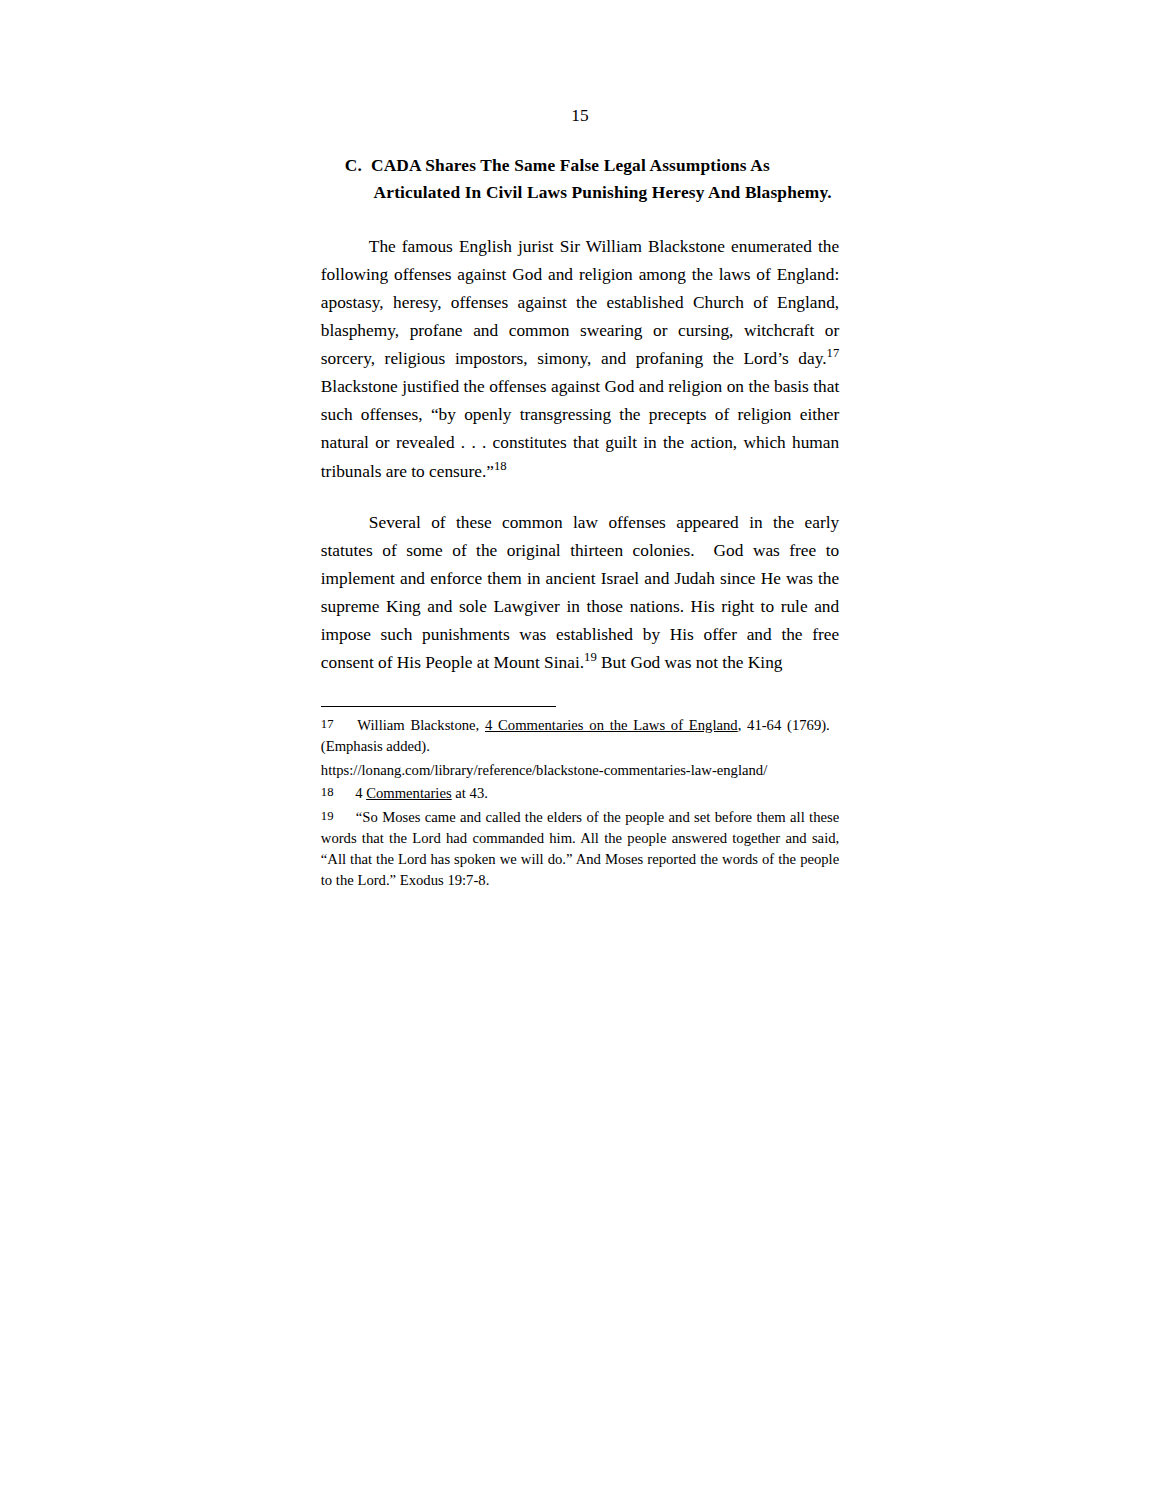15
C. CADA Shares The Same False Legal Assumptions As Articulated In Civil Laws Punishing Heresy And Blasphemy.
The famous English jurist Sir William Blackstone enumerated the following offenses against God and religion among the laws of England: apostasy, heresy, offenses against the established Church of England, blasphemy, profane and common swearing or cursing, witchcraft or sorcery, religious impostors, simony, and profaning the Lord’s day.17 Blackstone justified the offenses against God and religion on the basis that such offenses, “by openly transgressing the precepts of religion either natural or revealed . . . constitutes that guilt in the action, which human tribunals are to censure.”18
Several of these common law offenses appeared in the early statutes of some of the original thirteen colonies. God was free to implement and enforce them in ancient Israel and Judah since He was the supreme King and sole Lawgiver in those nations. His right to rule and impose such punishments was established by His offer and the free consent of His People at Mount Sinai.19 But God was not the King
17 William Blackstone, 4 Commentaries on the Laws of England, 41-64 (1769). (Emphasis added).
https://lonang.com/library/reference/blackstone-commentaries-law-england/
18 4 Commentaries at 43.
19 “So Moses came and called the elders of the people and set before them all these words that the Lord had commanded him. All the people answered together and said, “All that the Lord has spoken we will do.” And Moses reported the words of the people to the Lord.” Exodus 19:7-8.